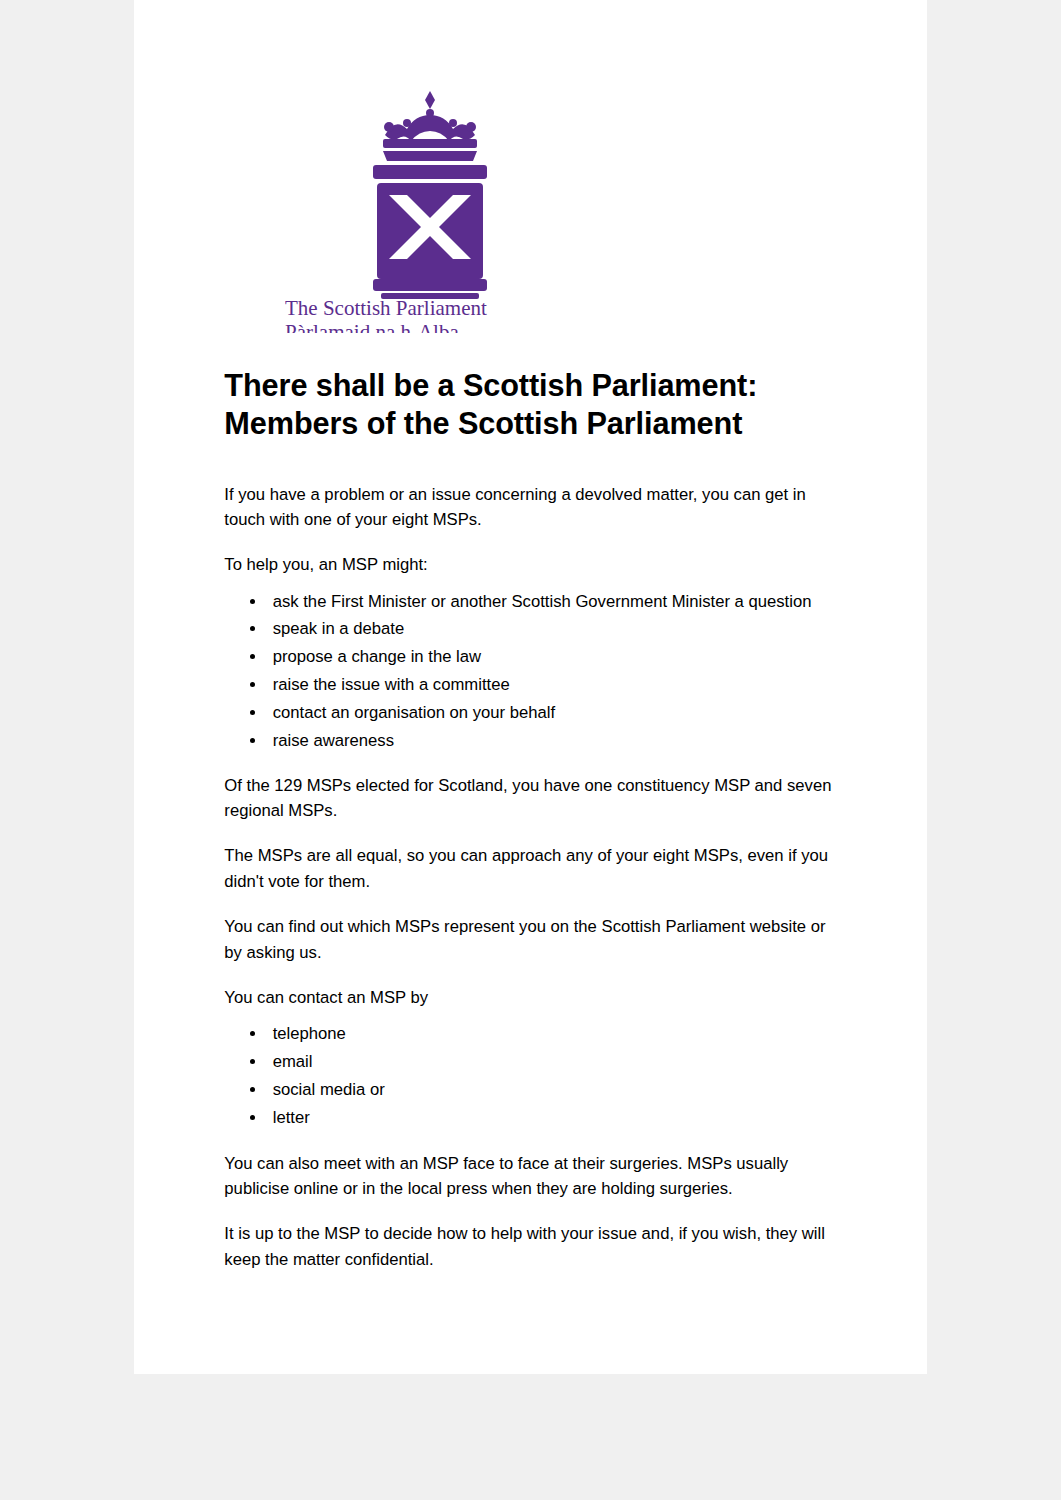The Scottish Parliament Pàrlamaid na h-Alba
There shall be a Scottish Parliament:
Members of the Scottish Parliament
If you have a problem or an issue concerning a devolved matter, you can get in touch with one of your eight MSPs.
To help you, an MSP might:
ask the First Minister or another Scottish Government Minister a question
speak in a debate
propose a change in the law
raise the issue with a committee
contact an organisation on your behalf
raise awareness
Of the 129 MSPs elected for Scotland, you have one constituency MSP and seven regional MSPs.
The MSPs are all equal, so you can approach any of your eight MSPs, even if you didn't vote for them.
You can find out which MSPs represent you on the Scottish Parliament website or by asking us.
You can contact an MSP by
telephone
email
social media or
letter
You can also meet with an MSP face to face at their surgeries. MSPs usually publicise online or in the local press when they are holding surgeries.
It is up to the MSP to decide how to help with your issue and, if you wish, they will keep the matter confidential.